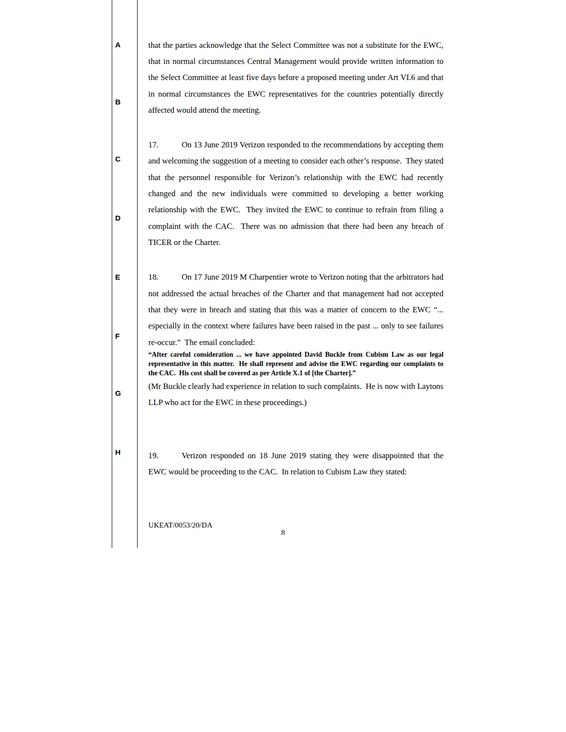A B C D E F G H
that the parties acknowledge that the Select Committee was not a substitute for the EWC, that in normal circumstances Central Management would provide written information to the Select Committee at least five days before a proposed meeting under Art VI.6 and that in normal circumstances the EWC representatives for the countries potentially directly affected would attend the meeting.
17. On 13 June 2019 Verizon responded to the recommendations by accepting them and welcoming the suggestion of a meeting to consider each other’s response. They stated that the personnel responsible for Verizon’s relationship with the EWC had recently changed and the new individuals were committed to developing a better working relationship with the EWC. They invited the EWC to continue to refrain from filing a complaint with the CAC. There was no admission that there had been any breach of TICER or the Charter.
18. On 17 June 2019 M Charpentier wrote to Verizon noting that the arbitrators had not addressed the actual breaches of the Charter and that management had not accepted that they were in breach and stating that this was a matter of concern to the EWC “... especially in the context where failures have been raised in the past ... only to see failures re-occur.” The email concluded:
“After careful consideration ... we have appointed David Buckle from Cubism Law as our legal representative in this matter. He shall represent and advise the EWC regarding our complaints to the CAC. His cost shall be covered as per Article X.1 of [the Charter].”
(Mr Buckle clearly had experience in relation to such complaints. He is now with Laytons LLP who act for the EWC in these proceedings.)
19. Verizon responded on 18 June 2019 stating they were disappointed that the EWC would be proceeding to the CAC. In relation to Cubism Law they stated:
UKEAT/0053/20/DA
8